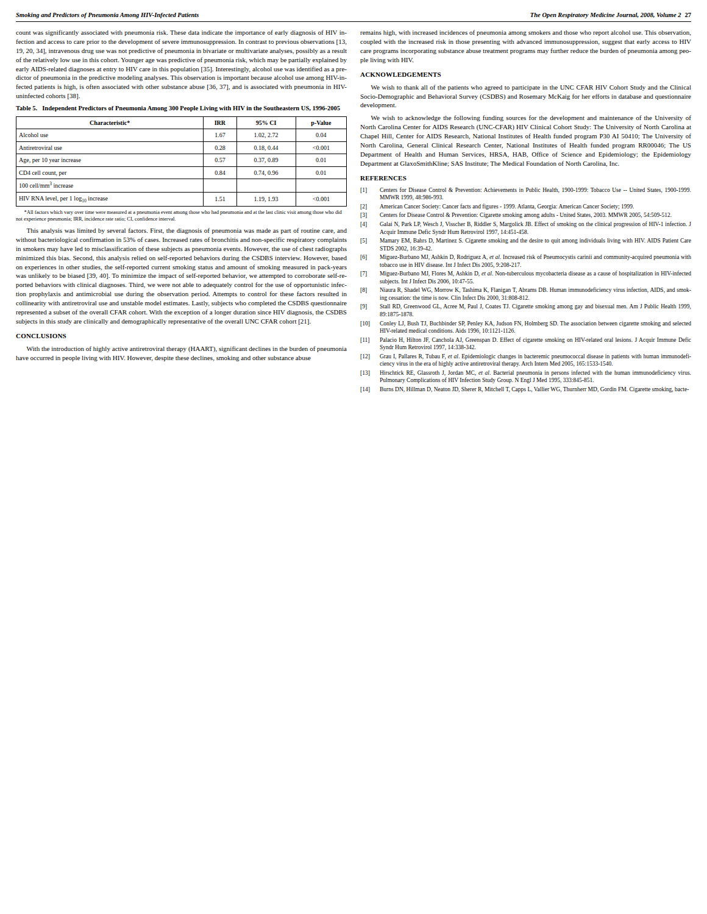Smoking and Predictors of Pneumonia Among HIV-Infected Patients
The Open Respiratory Medicine Journal, 2008, Volume 227
count was significantly associated with pneumonia risk. These data indicate the importance of early diagnosis of HIV infection and access to care prior to the development of severe immunosuppression. In contrast to previous observations [13, 19, 20, 34], intravenous drug use was not predictive of pneumonia in bivariate or multivariate analyses, possibly as a result of the relatively low use in this cohort. Younger age was predictive of pneumonia risk, which may be partially explained by early AIDS-related diagnoses at entry to HIV care in this population [35]. Interestingly, alcohol use was identified as a predictor of pneumonia in the predictive modeling analyses. This observation is important because alcohol use among HIV-infected patients is high, is often associated with other substance abuse [36, 37], and is associated with pneumonia in HIV-uninfected cohorts [38].
Table 5.
Independent Predictors of Pneumonia Among 300 People Living with HIV in the Southeastern US, 1996-2005
| Characteristic* | IRR | 95% CI | p-Value |
| --- | --- | --- | --- |
| Alcohol use | 1.67 | 1.02, 2.72 | 0.04 |
| Antiretroviral use | 0.28 | 0.18, 0.44 | <0.001 |
| Age, per 10 year increase | 0.57 | 0.37, 0.89 | 0.01 |
| CD4 cell count, per | 0.84 | 0.74, 0.96 | 0.01 |
| 100 cell/mm 3 increase | | | |
| HIV RNA level, per 1 log 10 increase | 1.51 | 1.19, 1.93 | <0.001 |
*All factors which vary over time were measured at a pneumonia event among those who had pneumonia and at the last clinic visit among those who did not experience pneumonia; IRR, incidence rate ratio; CI, confidence interval.
This analysis was limited by several factors. First, the diagnosis of pneumonia was made as part of routine care, and without bacteriological confirmation in 53% of cases. Increased rates of bronchitis and non-specific respiratory complaints in smokers may have led to misclassification of these subjects as pneumonia events. However, the use of chest radiographs minimized this bias. Second, this analysis relied on self-reported behaviors during the CSDBS interview. However, based on experiences in other studies, the self-reported current smoking status and amount of smoking measured in pack-years was unlikely to be biased [39, 40]. To minimize the impact of self-reported behavior, we attempted to corroborate self-reported behaviors with clinical diagnoses. Third, we were not able to adequately control for the use of opportunistic infection prophylaxis and antimicrobial use during the observation period. Attempts to control for these factors resulted in collinearity with antiretroviral use and unstable model estimates. Lastly, subjects who completed the CSDBS questionnaire represented a subset of the overall CFAR cohort. With the exception of a longer duration since HIV diagnosis, the CSDBS subjects in this study are clinically and demographically representative of the overall UNC CFAR cohort [21].
CONCLUSIONS
With the introduction of highly active antiretroviral therapy (HAART), significant declines in the burden of pneumonia have occurred in people living with HIV. However, despite these declines, smoking and other substance abuse
remains high, with increased incidences of pneumonia among smokers and those who report alcohol use. This observation, coupled with the increased risk in those presenting with advanced immunosuppression, suggest that early access to HIV care programs incorporating substance abuse treatment programs may further reduce the burden of pneumonia among people living with HIV.
ACKNOWLEDGEMENTS
We wish to thank all of the patients who agreed to participate in the UNC CFAR HIV Cohort Study and the Clinical Socio-Demographic and Behavioral Survey (CSDBS) and Rosemary McKaig for her efforts in database and questionnaire development.
We wish to acknowledge the following funding sources for the development and maintenance of the University of North Carolina Center for AIDS Research (UNC-CFAR) HIV Clinical Cohort Study: The University of North Carolina at Chapel Hill, Center for AIDS Research, National Institutes of Health funded program P30 AI 50410; The University of North Carolina, General Clinical Research Center, National Institutes of Health funded program RR00046; The US Department of Health and Human Services, HRSA, HAB, Office of Science and Epidemiology; the Epidemiology Department at GlaxoSmithKline; SAS Institute; The Medical Foundation of North Carolina, Inc.
REFERENCES
[1] Centers for Disease Control & Prevention: Achievements in Public Health, 1900-1999: Tobacco Use -- United States, 1900-1999. MMWR 1999, 48:986-993.
[2] American Cancer Society: Cancer facts and figures - 1999. Atlanta, Georgia: American Cancer Society; 1999.
[3] Centers for Disease Control & Prevention: Cigarette smoking among adults - United States, 2003. MMWR 2005, 54:509-512.
[4] Galai N, Park LP, Wesch J, Visscher B, Riddler S, Margolick JB. Effect of smoking on the clinical progression of HIV-1 infection. J Acquir Immune Defic Syndr Hum Retrovirol 1997, 14:451-458.
[5] Mamary EM, Bahrs D, Martinez S. Cigarette smoking and the desire to quit among individuals living with HIV. AIDS Patient Care STDS 2002, 16:39-42.
[6] Miguez-Burbano MJ, Ashkin D, Rodriguez A, et al. Increased risk of Pneumocystis carinii and community-acquired pneumonia with tobacco use in HIV disease. Int J Infect Dis 2005, 9:208-217.
[7] Miguez-Burbano MJ, Flores M, Ashkin D, et al. Non-tuberculous mycobacteria disease as a cause of hospitalization in HIV-infected subjects. Int J Infect Dis 2006, 10:47-55.
[8] Niaura R, Shadel WG, Morrow K, Tashima K, Flanigan T, Abrams DB. Human immunodeficiency virus infection, AIDS, and smoking cessation: the time is now. Clin Infect Dis 2000, 31:808-812.
[9] Stall RD, Greenwood GL, Acree M, Paul J, Coates TJ. Cigarette smoking among gay and bisexual men. Am J Public Health 1999, 89:1875-1878.
[10] Conley LJ, Bush TJ, Buchbinder SP, Penley KA, Judson FN, Holmberg SD. The association between cigarette smoking and selected HIV-related medical conditions. Aids 1996, 10:1121-1126.
[11] Palacio H, Hilton JF, Canchola AJ, Greenspan D. Effect of cigarette smoking on HIV-related oral lesions. J Acquir Immune Defic Syndr Hum Retrovirol 1997, 14:338-342.
[12] Grau I, Pallares R, Tubau F, et al. Epidemiologic changes in bacteremic pneumococcal disease in patients with human immunodeficiency virus in the era of highly active antiretroviral therapy. Arch Intern Med 2005, 165:1533-1540.
[13] Hirschtick RE, Glassroth J, Jordan MC, et al. Bacterial pneumonia in persons infected with the human immunodeficiency virus. Pulmonary Complications of HIV Infection Study Group. N Engl J Med 1995, 333:845-851.
[14] Burns DN, Hillman D, Neaton JD, Sherer R, Mitchell T, Capps L, Vallier WG, Thurnherr MD, Gordin FM. Cigarette smoking, bacte-